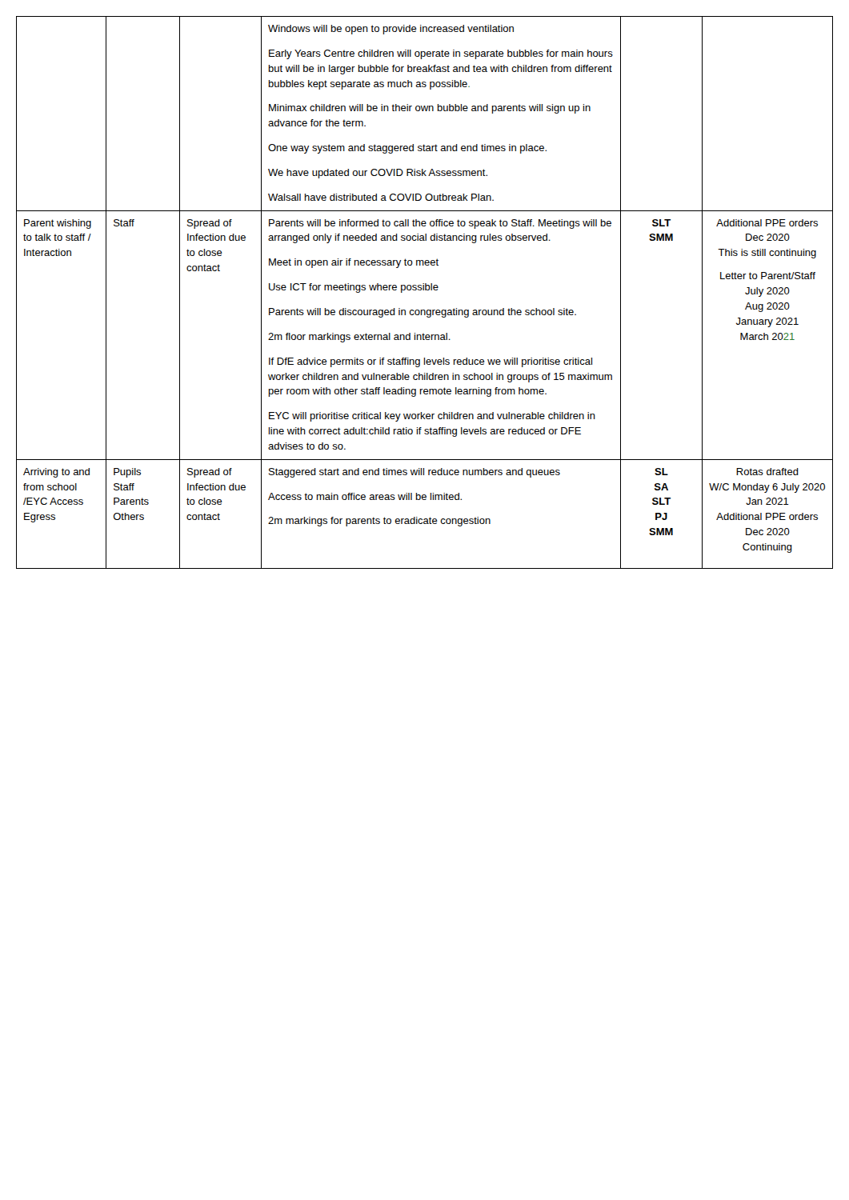| | | | Windows will be open to provide increased ventilation Early Years Centre children will operate in separate bubbles for main hours but will be in larger bubble for breakfast and tea with children from different bubbles kept separate as much as possible . Minimax children will be in their own bubble and parents will sign up in advance for the term. One way system and staggered start and end times in place. We have updated our COVID Risk Assessment. Walsall have distributed a COVID Outbreak Plan. | | |
| Parent wishing to talk to staff / Interaction | Staff | Spread of Infection due to close contact | Parents will be informed to call the office to speak to Staff. Meetings will be arranged only if needed and social distancing rules observed. Meet in open air if necessary to meet Use ICT for meetings where possible Parents will be discouraged in congregating around the school site. 2m floor markings external and internal. If DfE advice permits or if staffing levels reduce we will prioritise critical worker children and vulnerable children in school in groups of 15 maximum per room with other staff leading remote learning from home. EYC will prioritise critical key worker children and vulnerable children in line with correct adult:child ratio if staffing levels are reduced or DFE advises to do so. | SLT SMM | Additional PPE orders Dec 2020 This is still continuing Letter to Parent/Staff July 2020 Aug 2020 January 2021 March 20 21 |
| Arriving to and from school /EYC Access Egress | Pupils Staff Parents Others | Spread of Infection due to close contact | Staggered start and end times will reduce numbers and queues Access to main office areas will be limited. 2m markings for parents to eradicate congestion | SL SA SLT PJ SMM | Rotas drafted W/C Monday 6 July 2020 Jan 2021 Additional PPE orders Dec 2020 Continuing |